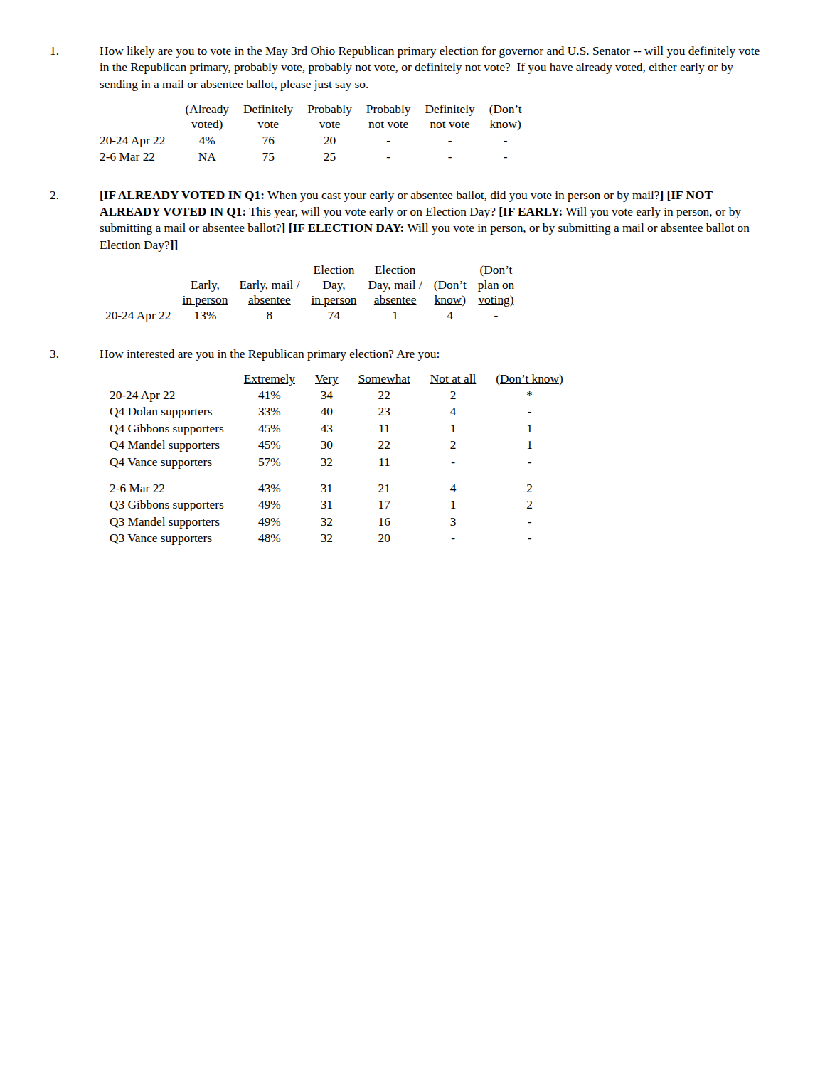How likely are you to vote in the May 3rd Ohio Republican primary election for governor and U.S. Senator -- will you definitely vote in the Republican primary, probably vote, probably not vote, or definitely not vote? If you have already voted, either early or by sending in a mail or absentee ballot, please just say so.
| | (Already | Definitely | Probably | Probably | Definitely | (Don’t |
| | voted) | vote | vote | not vote | not vote | know) |
| 20-24 Apr 22 | 4% | 76 | 20 | - | - | - |
| 2-6 Mar 22 | NA | 75 | 25 | - | - | - |
[IF ALREADY VOTED IN Q1: When you cast your early or absentee ballot, did you vote in person or by mail?] [IF NOT ALREADY VOTED IN Q1: This year, will you vote early or on Election Day? [IF EARLY: Will you vote early in person, or by submitting a mail or absentee ballot?] [IF ELECTION DAY: Will you vote in person, or by submitting a mail or absentee ballot on Election Day?]]
| | | | Election | Election | | (Don’t |
| | Early, | Early, mail / | Day, | Day, mail / | (Don’t | plan on |
| | in person | absentee | in person | absentee | know) | voting) |
| 20-24 Apr 22 | 13% | 8 | 74 | 1 | 4 | - |
How interested are you in the Republican primary election? Are you:
| | Extremely | Very | Somewhat | Not at all | (Don’t know) |
| 20-24 Apr 22 | 41% | 34 | 22 | 2 | * |
| Q4 Dolan supporters | 33% | 40 | 23 | 4 | - |
| Q4 Gibbons supporters | 45% | 43 | 11 | 1 | 1 |
| Q4 Mandel supporters | 45% | 30 | 22 | 2 | 1 |
| Q4 Vance supporters | 57% | 32 | 11 | - | - |
| 2-6 Mar 22 | 43% | 31 | 21 | 4 | 2 |
| Q3 Gibbons supporters | 49% | 31 | 17 | 1 | 2 |
| Q3 Mandel supporters | 49% | 32 | 16 | 3 | - |
| Q3 Vance supporters | 48% | 32 | 20 | - | - |